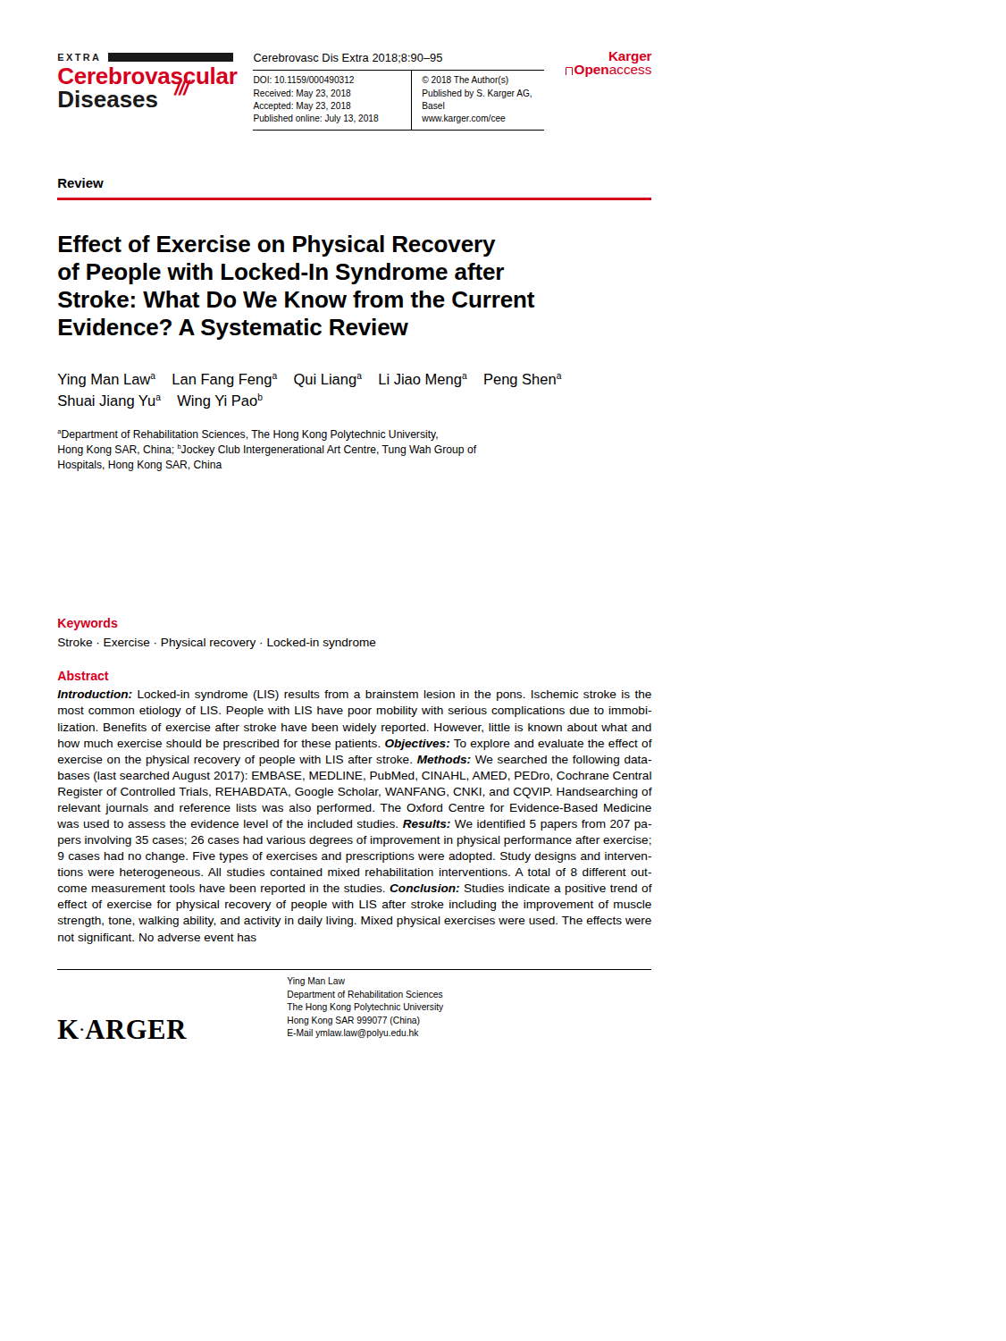EXTRA
Cerebrovascular
Diseases///
Cerebrovasc Dis Extra 2018;8:90–95
DOI: 10.1159/000490312
Received: May 23, 2018
Accepted: May 23, 2018
Published online: July 13, 2018
© 2018 The Author(s)
Published by S. Karger AG, Basel
www.karger.com/cee
Karger
Open access
Review
Effect of Exercise on Physical Recovery
of People with Locked-In Syndrome after
Stroke: What Do We Know from the Current
Evidence? A Systematic Review
Ying Man Lawa Lan Fang Fenga Qui Lianga Li Jiao Menga Peng Shena
Shuai Jiang Yua Wing Yi Paob
aDepartment of Rehabilitation Sciences, The Hong Kong Polytechnic University,
Hong Kong SAR, China; bJockey Club Intergenerational Art Centre, Tung Wah Group of
Hospitals, Hong Kong SAR, China
Keywords
Stroke · Exercise · Physical recovery · Locked-in syndrome
Abstract
Introduction: Locked-in syndrome (LIS) results from a brainstem lesion in the pons. Ischemic stroke is the most common etiology of LIS. People with LIS have poor mobility with serious complications due to immobilization. Benefits of exercise after stroke have been widely reported. However, little is known about what and how much exercise should be prescribed for these patients. Objectives: To explore and evaluate the effect of exercise on the physical recovery of people with LIS after stroke. Methods: We searched the following databases (last searched August 2017): EMBASE, MEDLINE, PubMed, CINAHL, AMED, PEDro, Cochrane Central Register of Controlled Trials, REHABDATA, Google Scholar, WANFANG, CNKI, and CQVIP. Handsearching of relevant journals and reference lists was also performed. The Oxford Centre for Evidence-Based Medicine was used to assess the evidence level of the included studies. Results: We identified 5 papers from 207 papers involving 35 cases; 26 cases had various degrees of improvement in physical performance after exercise; 9 cases had no change. Five types of exercises and prescriptions were adopted. Study designs and interventions were heterogeneous. All studies contained mixed rehabilitation interventions. A total of 8 different outcome measurement tools have been reported in the studies. Conclusion: Studies indicate a positive trend of effect of exercise for physical recovery of people with LIS after stroke including the improvement of muscle strength, tone, walking ability, and activity in daily living. Mixed physical exercises were used. The effects were not significant. No adverse event has
K·ARGER
Ying Man Law
Department of Rehabilitation Sciences
The Hong Kong Polytechnic University
Hong Kong SAR 999077 (China)
E-Mail ymlaw.law@polyu.edu.hk